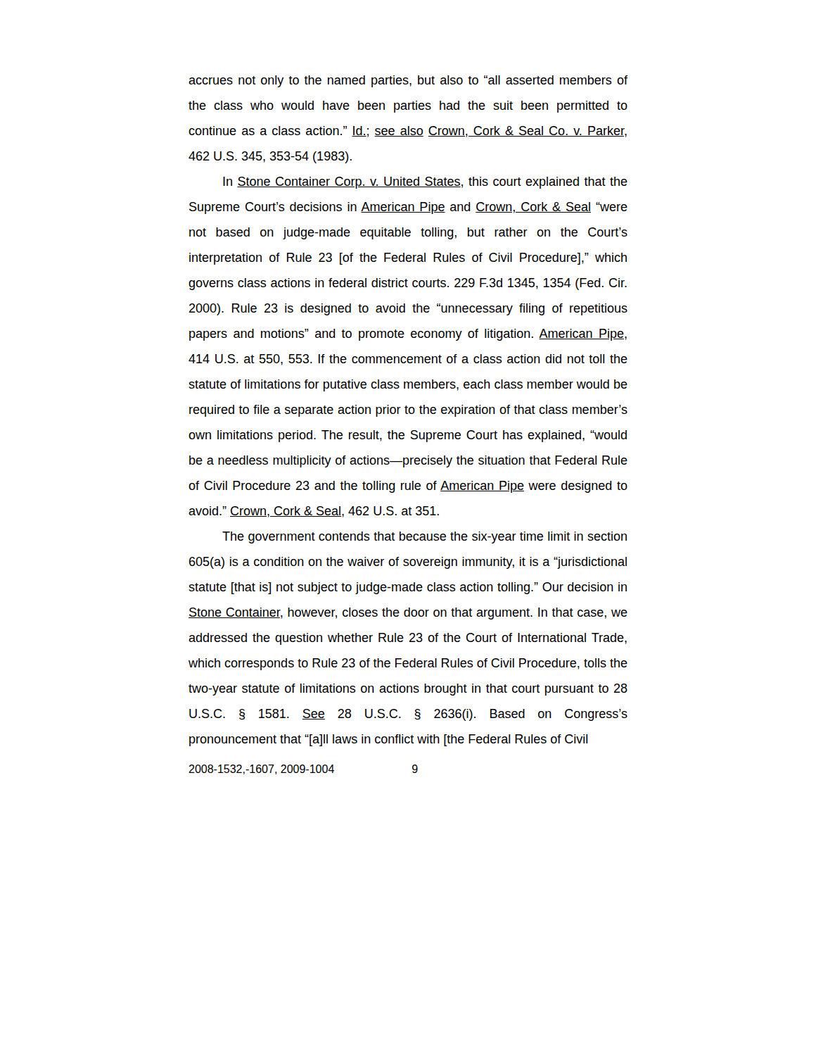accrues not only to the named parties, but also to “all asserted members of the class who would have been parties had the suit been permitted to continue as a class action.” Id.; see also Crown, Cork & Seal Co. v. Parker, 462 U.S. 345, 353-54 (1983).
In Stone Container Corp. v. United States, this court explained that the Supreme Court’s decisions in American Pipe and Crown, Cork & Seal “were not based on judge-made equitable tolling, but rather on the Court’s interpretation of Rule 23 [of the Federal Rules of Civil Procedure],” which governs class actions in federal district courts. 229 F.3d 1345, 1354 (Fed. Cir. 2000). Rule 23 is designed to avoid the “unnecessary filing of repetitious papers and motions” and to promote economy of litigation. American Pipe, 414 U.S. at 550, 553. If the commencement of a class action did not toll the statute of limitations for putative class members, each class member would be required to file a separate action prior to the expiration of that class member’s own limitations period. The result, the Supreme Court has explained, “would be a needless multiplicity of actions—precisely the situation that Federal Rule of Civil Procedure 23 and the tolling rule of American Pipe were designed to avoid.” Crown, Cork & Seal, 462 U.S. at 351.
The government contends that because the six-year time limit in section 605(a) is a condition on the waiver of sovereign immunity, it is a “jurisdictional statute [that is] not subject to judge-made class action tolling.” Our decision in Stone Container, however, closes the door on that argument. In that case, we addressed the question whether Rule 23 of the Court of International Trade, which corresponds to Rule 23 of the Federal Rules of Civil Procedure, tolls the two-year statute of limitations on actions brought in that court pursuant to 28 U.S.C. § 1581. See 28 U.S.C. § 2636(i). Based on Congress’s pronouncement that “[a]ll laws in conflict with [the Federal Rules of Civil
2008-1532,-1607, 2009-1004 9